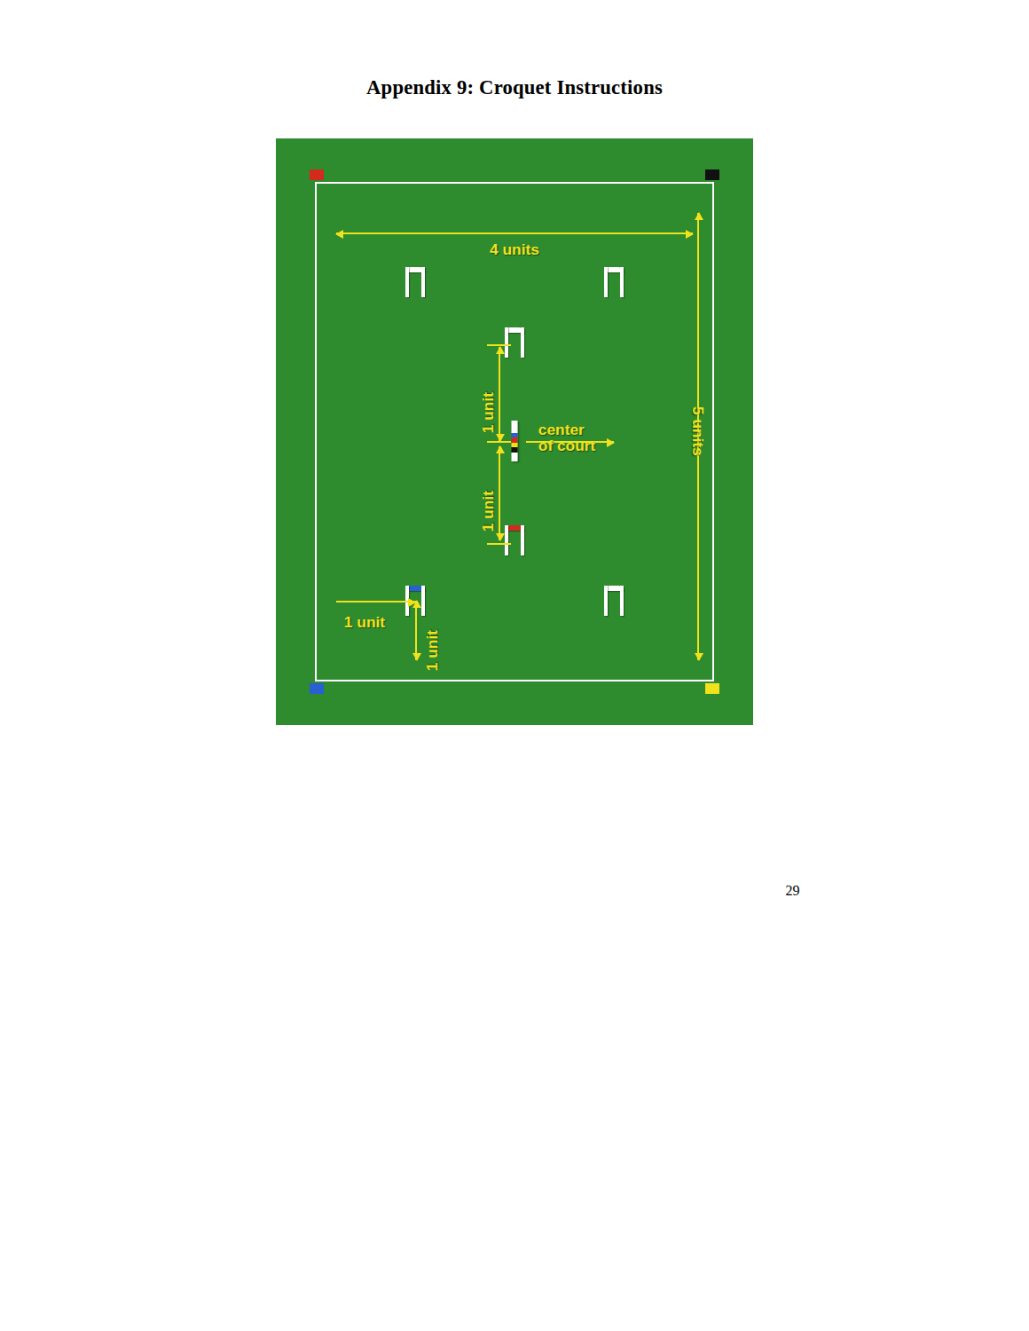Appendix 9: Croquet Instructions
4 units
5 units
1 unit
1 unit
center
of court
1 unit
1 unit
29